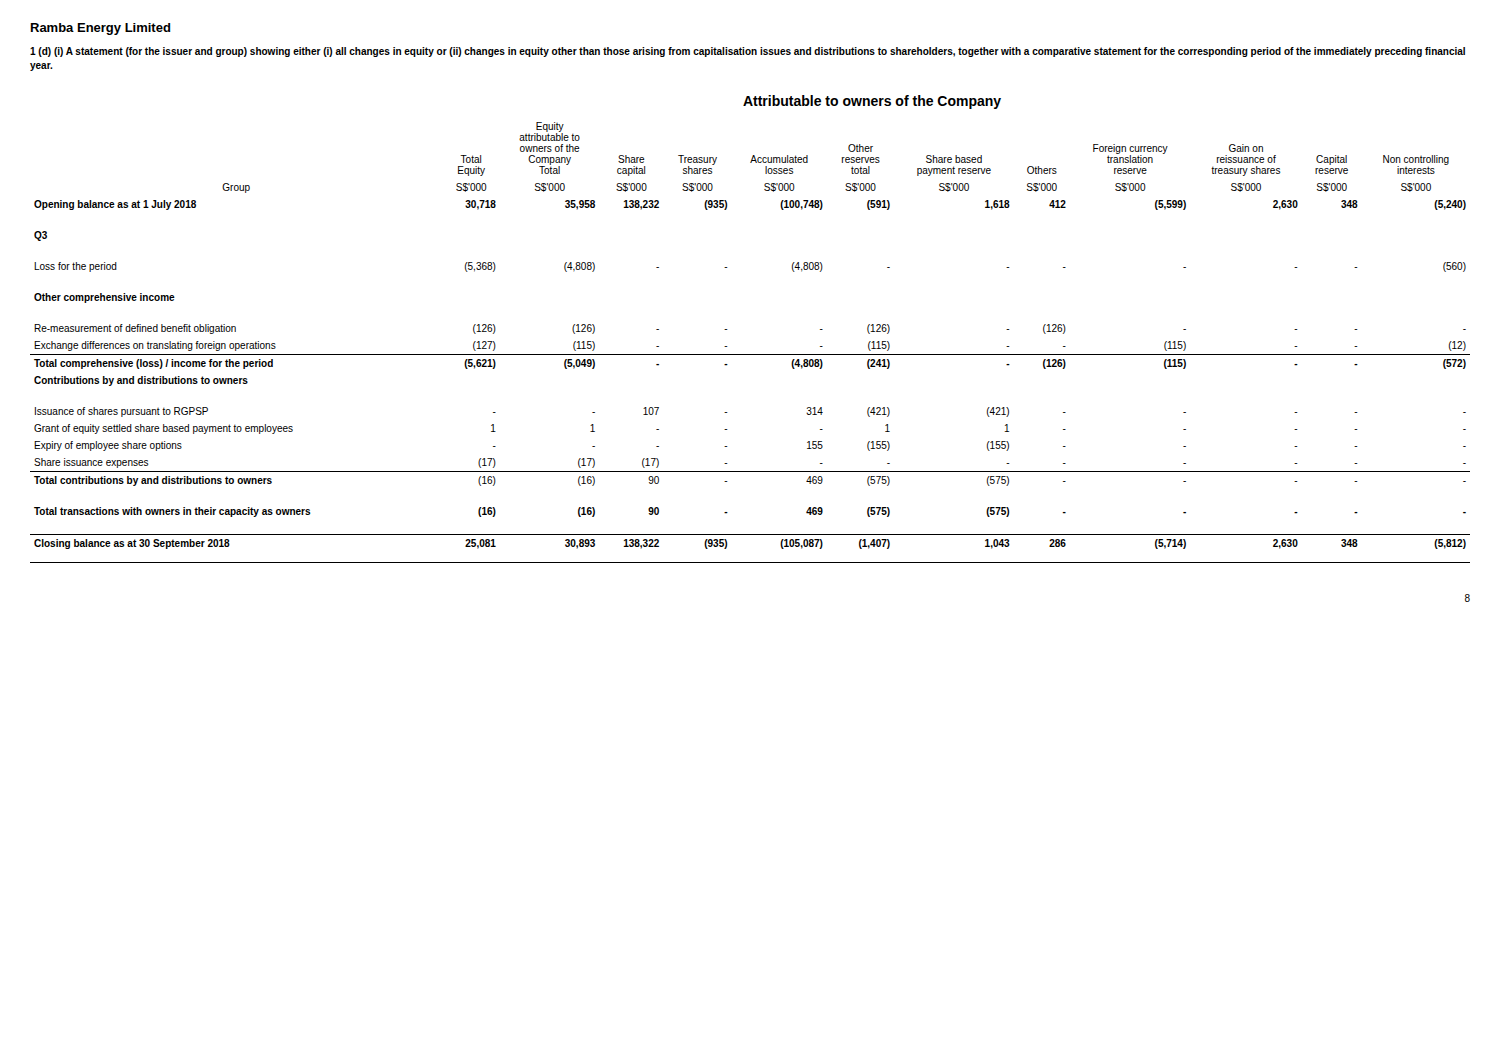Ramba Energy Limited
1 (d) (i) A statement (for the issuer and group) showing either (i) all changes in equity or (ii) changes in equity other than those arising from capitalisation issues and distributions to shareholders, together with a comparative statement for the corresponding period of the immediately preceding financial year.
| | Attributable to owners of the Company | |
| --- | --- | --- |
| | Total Equity | Equity attributable to owners of the Company Total | Share capital | Treasury shares | Accumulated losses | Other reserves total | Share based payment reserve | Others | Foreign currency translation reserve | Gain on reissuance of treasury shares | Capital reserve | Non controlling interests |
| Group | S$'000 | S$'000 | S$'000 | S$'000 | S$'000 | S$'000 | S$'000 | S$'000 | S$'000 | S$'000 | S$'000 | S$'000 |
| Opening balance as at 1 July 2018 | 30,718 | 35,958 | 138,232 | (935) | (100,748) | (591) | 1,618 | 412 | (5,599) | 2,630 | 348 | (5,240) |
| Q3 | |
| Loss for the period | (5,368) | (4,808) | - | - | (4,808) | - | - | - | - | - | - | (560) |
| Other comprehensive income | |
| Re-measurement of defined benefit obligation | (126) | (126) | - | - | - | (126) | - | (126) | - | - | - | - |
| Exchange differences on translating foreign operations | (127) | (115) | - | - | - | (115) | - | - | (115) | - | - | (12) |
| Total comprehensive (loss) / income for the period | (5,621) | (5,049) | - | - | (4,808) | (241) | - | (126) | (115) | - | - | (572) |
| Contributions by and distributions to owners | |
| Issuance of shares pursuant to RGPSP | - | - | 107 | - | 314 | (421) | (421) | - | - | - | - | - |
| Grant of equity settled share based payment to employees | 1 | 1 | - | - | - | 1 | 1 | - | - | - | - | - |
| Expiry of employee share options | - | - | - | - | 155 | (155) | (155) | - | - | - | - | - |
| Share issuance expenses | (17) | (17) | (17) | - | - | - | - | - | - | - | - | - |
| Total contributions by and distributions to owners | (16) | (16) | 90 | - | 469 | (575) | (575) | - | - | - | - | - |
| Total transactions with owners in their capacity as owners | (16) | (16) | 90 | - | 469 | (575) | (575) | - | - | - | - | - |
| Closing balance as at 30 September 2018 | 25,081 | 30,893 | 138,322 | (935) | (105,087) | (1,407) | 1,043 | 286 | (5,714) | 2,630 | 348 | (5,812) |
8